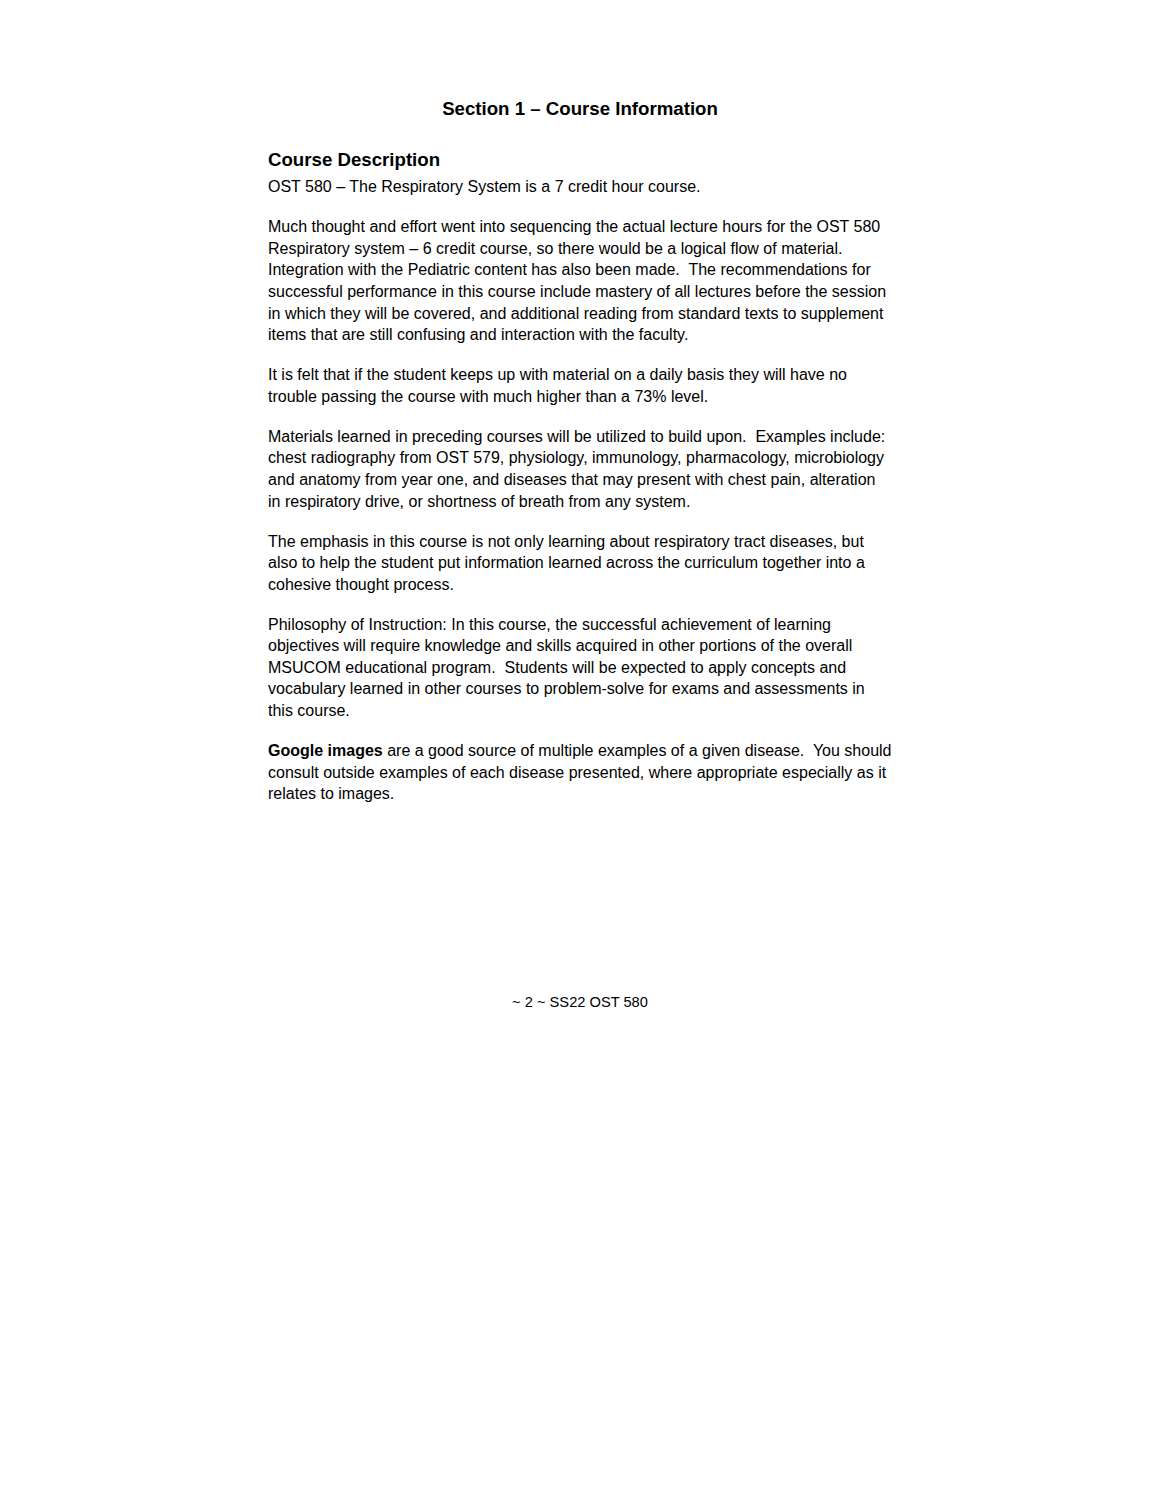Section 1 – Course Information
Course Description
OST 580 – The Respiratory System is a 7 credit hour course.
Much thought and effort went into sequencing the actual lecture hours for the OST 580 Respiratory system – 6 credit course, so there would be a logical flow of material. Integration with the Pediatric content has also been made. The recommendations for successful performance in this course include mastery of all lectures before the session in which they will be covered, and additional reading from standard texts to supplement items that are still confusing and interaction with the faculty.
It is felt that if the student keeps up with material on a daily basis they will have no trouble passing the course with much higher than a 73% level.
Materials learned in preceding courses will be utilized to build upon. Examples include: chest radiography from OST 579, physiology, immunology, pharmacology, microbiology and anatomy from year one, and diseases that may present with chest pain, alteration in respiratory drive, or shortness of breath from any system.
The emphasis in this course is not only learning about respiratory tract diseases, but also to help the student put information learned across the curriculum together into a cohesive thought process.
Philosophy of Instruction: In this course, the successful achievement of learning objectives will require knowledge and skills acquired in other portions of the overall MSUCOM educational program. Students will be expected to apply concepts and vocabulary learned in other courses to problem-solve for exams and assessments in this course.
Google images are a good source of multiple examples of a given disease. You should consult outside examples of each disease presented, where appropriate especially as it relates to images.
~ 2 ~ SS22 OST 580